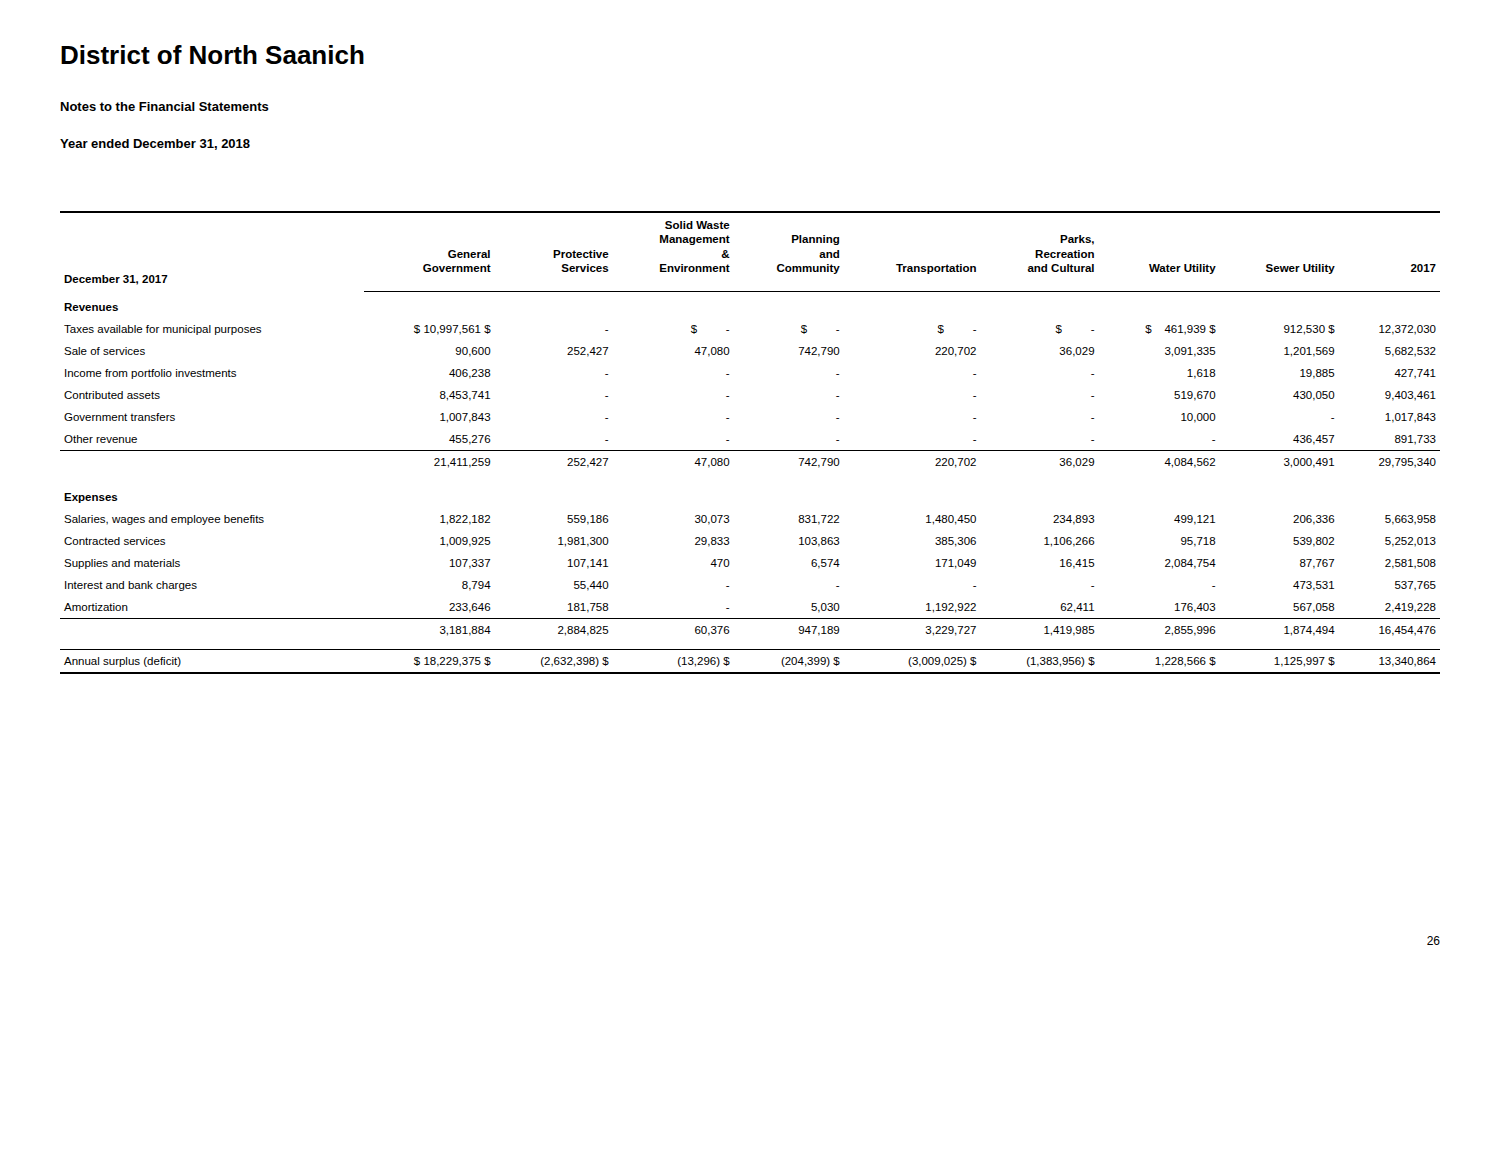District of North Saanich
Notes to the Financial Statements
Year ended December 31, 2018
| December 31, 2017 | General Government | Protective Services | Solid Waste Management & Environment | Planning and Community | Transportation | Parks, Recreation and Cultural | Water Utility | Sewer Utility | 2017 |
| --- | --- | --- | --- | --- | --- | --- | --- | --- | --- |
| Revenues | |
| Taxes available for municipal purposes | $ 10,997,561 $ | - | $ - | $ - | $ - | $ - | $ 461,939 $ | 912,530 $ | 12,372,030 |
| Sale of services | 90,600 | 252,427 | 47,080 | 742,790 | 220,702 | 36,029 | 3,091,335 | 1,201,569 | 5,682,532 |
| Income from portfolio investments | 406,238 | - | - | - | - | - | 1,618 | 19,885 | 427,741 |
| Contributed assets | 8,453,741 | - | - | - | - | - | 519,670 | 430,050 | 9,403,461 |
| Government transfers | 1,007,843 | - | - | - | - | - | 10,000 | - | 1,017,843 |
| Other revenue | 455,276 | - | - | - | - | - | - | 436,457 | 891,733 |
| | 21,411,259 | 252,427 | 47,080 | 742,790 | 220,702 | 36,029 | 4,084,562 | 3,000,491 | 29,795,340 |
| Expenses | |
| Salaries, wages and employee benefits | 1,822,182 | 559,186 | 30,073 | 831,722 | 1,480,450 | 234,893 | 499,121 | 206,336 | 5,663,958 |
| Contracted services | 1,009,925 | 1,981,300 | 29,833 | 103,863 | 385,306 | 1,106,266 | 95,718 | 539,802 | 5,252,013 |
| Supplies and materials | 107,337 | 107,141 | 470 | 6,574 | 171,049 | 16,415 | 2,084,754 | 87,767 | 2,581,508 |
| Interest and bank charges | 8,794 | 55,440 | - | - | - | - | - | 473,531 | 537,765 |
| Amortization | 233,646 | 181,758 | - | 5,030 | 1,192,922 | 62,411 | 176,403 | 567,058 | 2,419,228 |
| | 3,181,884 | 2,884,825 | 60,376 | 947,189 | 3,229,727 | 1,419,985 | 2,855,996 | 1,874,494 | 16,454,476 |
| Annual surplus (deficit) | $ 18,229,375 $ | (2,632,398) $ | (13,296) $ | (204,399) $ | (3,009,025) $ | (1,383,956) $ | 1,228,566 $ | 1,125,997 $ | 13,340,864 |
26